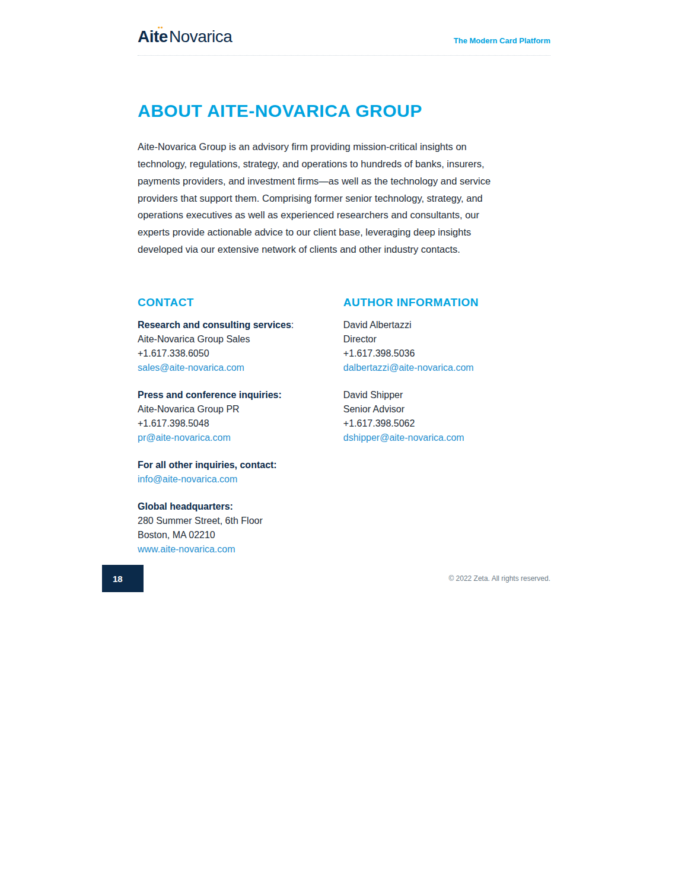••Aite Novarica
The Modern Card Platform
About Aite-Novarica Group
Aite-Novarica Group is an advisory firm providing mission-critical insights on technology, regulations, strategy, and operations to hundreds of banks, insurers, payments providers, and investment firms—as well as the technology and service providers that support them. Comprising former senior technology, strategy, and operations executives as well as experienced researchers and consultants, our experts provide actionable advice to our client base, leveraging deep insights developed via our extensive network of clients and other industry contacts.
Contact
Research and consulting services:
Aite-Novarica Group Sales
+1.617.338.6050
sales@aite-novarica.com
Press and conference inquiries:
Aite-Novarica Group PR
+1.617.398.5048
pr@aite-novarica.com
For all other inquiries, contact:
info@aite-novarica.com
Global headquarters:
280 Summer Street, 6th Floor
Boston, MA 02210
www.aite-novarica.com
Author Information
David Albertazzi
Director
+1.617.398.5036
dalbertazzi@aite-novarica.com
David Shipper
Senior Advisor
+1.617.398.5062
dshipper@aite-novarica.com
18
© 2022 Zeta. All rights reserved.